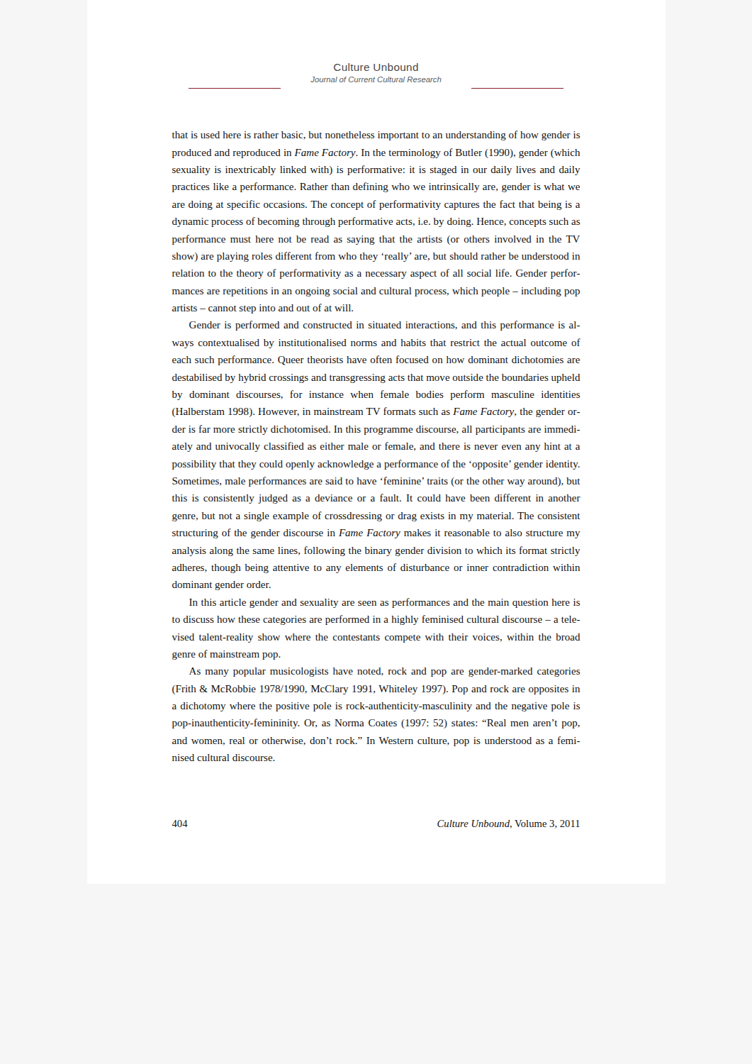Culture Unbound
Journal of Current Cultural Research
that is used here is rather basic, but nonetheless important to an understanding of how gender is produced and reproduced in Fame Factory. In the terminology of Butler (1990), gender (which sexuality is inextricably linked with) is performative: it is staged in our daily lives and daily practices like a performance. Rather than defining who we intrinsically are, gender is what we are doing at specific occasions. The concept of performativity captures the fact that being is a dynamic process of becoming through performative acts, i.e. by doing. Hence, concepts such as performance must here not be read as saying that the artists (or others involved in the TV show) are playing roles different from who they ‘really’ are, but should rather be understood in relation to the theory of performativity as a necessary aspect of all social life. Gender performances are repetitions in an ongoing social and cultural process, which people – including pop artists – cannot step into and out of at will.
Gender is performed and constructed in situated interactions, and this performance is always contextualised by institutionalised norms and habits that restrict the actual outcome of each such performance. Queer theorists have often focused on how dominant dichotomies are destabilised by hybrid crossings and transgressing acts that move outside the boundaries upheld by dominant discourses, for instance when female bodies perform masculine identities (Halberstam 1998). However, in mainstream TV formats such as Fame Factory, the gender order is far more strictly dichotomised. In this programme discourse, all participants are immediately and univocally classified as either male or female, and there is never even any hint at a possibility that they could openly acknowledge a performance of the ‘opposite’ gender identity. Sometimes, male performances are said to have ‘feminine’ traits (or the other way around), but this is consistently judged as a deviance or a fault. It could have been different in another genre, but not a single example of crossdressing or drag exists in my material. The consistent structuring of the gender discourse in Fame Factory makes it reasonable to also structure my analysis along the same lines, following the binary gender division to which its format strictly adheres, though being attentive to any elements of disturbance or inner contradiction within dominant gender order.
In this article gender and sexuality are seen as performances and the main question here is to discuss how these categories are performed in a highly feminised cultural discourse – a televised talent-reality show where the contestants compete with their voices, within the broad genre of mainstream pop.
As many popular musicologists have noted, rock and pop are gender-marked categories (Frith & McRobbie 1978/1990, McClary 1991, Whiteley 1997). Pop and rock are opposites in a dichotomy where the positive pole is rock-authenticity-masculinity and the negative pole is pop-inauthenticity-femininity. Or, as Norma Coates (1997: 52) states: “Real men aren’t pop, and women, real or otherwise, don’t rock.” In Western culture, pop is understood as a feminised cultural discourse.
404
Culture Unbound, Volume 3, 2011